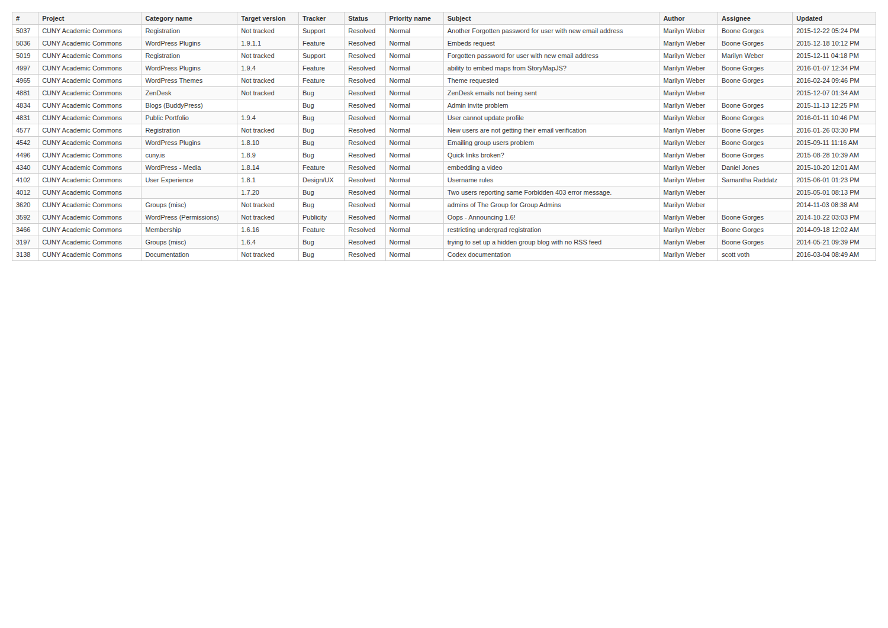| # | Project | Category name | Target version | Tracker | Status | Priority name | Subject | Author | Assignee | Updated |
| --- | --- | --- | --- | --- | --- | --- | --- | --- | --- | --- |
| 5037 | CUNY Academic Commons | Registration | Not tracked | Support | Resolved | Normal | Another Forgotten password for user with new email address | Marilyn Weber | Boone Gorges | 2015-12-22 05:24 PM |
| 5036 | CUNY Academic Commons | WordPress Plugins | 1.9.1.1 | Feature | Resolved | Normal | Embeds request | Marilyn Weber | Boone Gorges | 2015-12-18 10:12 PM |
| 5019 | CUNY Academic Commons | Registration | Not tracked | Support | Resolved | Normal | Forgotten password for user with new email address | Marilyn Weber | Marilyn Weber | 2015-12-11 04:18 PM |
| 4997 | CUNY Academic Commons | WordPress Plugins | 1.9.4 | Feature | Resolved | Normal | ability to embed maps from StoryMapJS? | Marilyn Weber | Boone Gorges | 2016-01-07 12:34 PM |
| 4965 | CUNY Academic Commons | WordPress Themes | Not tracked | Feature | Resolved | Normal | Theme requested | Marilyn Weber | Boone Gorges | 2016-02-24 09:46 PM |
| 4881 | CUNY Academic Commons | ZenDesk | Not tracked | Bug | Resolved | Normal | ZenDesk emails not being sent | Marilyn Weber | | 2015-12-07 01:34 AM |
| 4834 | CUNY Academic Commons | Blogs (BuddyPress) | | Bug | Resolved | Normal | Admin invite problem | Marilyn Weber | Boone Gorges | 2015-11-13 12:25 PM |
| 4831 | CUNY Academic Commons | Public Portfolio | 1.9.4 | Bug | Resolved | Normal | User cannot update profile | Marilyn Weber | Boone Gorges | 2016-01-11 10:46 PM |
| 4577 | CUNY Academic Commons | Registration | Not tracked | Bug | Resolved | Normal | New users are not getting their email verification | Marilyn Weber | Boone Gorges | 2016-01-26 03:30 PM |
| 4542 | CUNY Academic Commons | WordPress Plugins | 1.8.10 | Bug | Resolved | Normal | Emailing group users problem | Marilyn Weber | Boone Gorges | 2015-09-11 11:16 AM |
| 4496 | CUNY Academic Commons | cuny.is | 1.8.9 | Bug | Resolved | Normal | Quick links broken? | Marilyn Weber | Boone Gorges | 2015-08-28 10:39 AM |
| 4340 | CUNY Academic Commons | WordPress - Media | 1.8.14 | Feature | Resolved | Normal | embedding a video | Marilyn Weber | Daniel Jones | 2015-10-20 12:01 AM |
| 4102 | CUNY Academic Commons | User Experience | 1.8.1 | Design/UX | Resolved | Normal | Username rules | Marilyn Weber | Samantha Raddatz | 2015-06-01 01:23 PM |
| 4012 | CUNY Academic Commons | | 1.7.20 | Bug | Resolved | Normal | Two users reporting same Forbidden 403 error message. | Marilyn Weber | | 2015-05-01 08:13 PM |
| 3620 | CUNY Academic Commons | Groups (misc) | Not tracked | Bug | Resolved | Normal | admins of The Group for Group Admins | Marilyn Weber | | 2014-11-03 08:38 AM |
| 3592 | CUNY Academic Commons | WordPress (Permissions) | Not tracked | Publicity | Resolved | Normal | Oops - Announcing 1.6! | Marilyn Weber | Boone Gorges | 2014-10-22 03:03 PM |
| 3466 | CUNY Academic Commons | Membership | 1.6.16 | Feature | Resolved | Normal | restricting undergrad registration | Marilyn Weber | Boone Gorges | 2014-09-18 12:02 AM |
| 3197 | CUNY Academic Commons | Groups (misc) | 1.6.4 | Bug | Resolved | Normal | trying to set up a hidden group blog with no RSS feed | Marilyn Weber | Boone Gorges | 2014-05-21 09:39 PM |
| 3138 | CUNY Academic Commons | Documentation | Not tracked | Bug | Resolved | Normal | Codex documentation | Marilyn Weber | scott voth | 2016-03-04 08:49 AM |